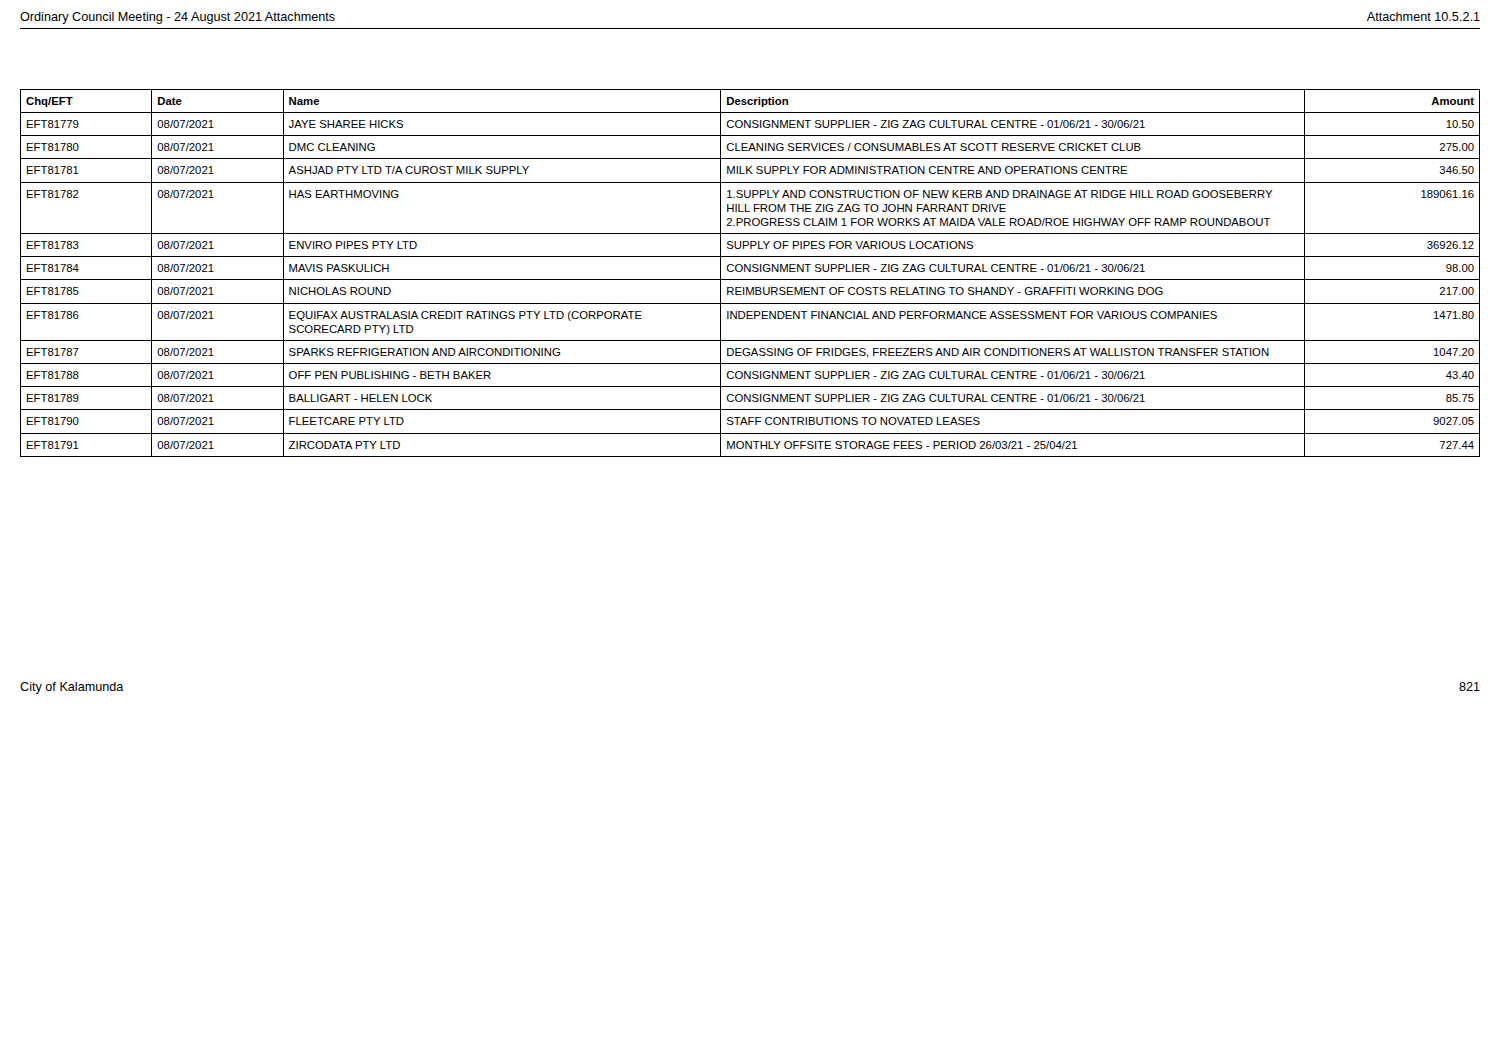Ordinary Council Meeting - 24 August 2021 Attachments Attachment 10.5.2.1
Payments listing
| Chq/EFT | Date | Name | Description | Amount |
| --- | --- | --- | --- | --- |
| EFT81779 | 08/07/2021 | JAYE SHAREE HICKS | CONSIGNMENT SUPPLIER - ZIG ZAG CULTURAL CENTRE - 01/06/21 - 30/06/21 | 10.50 |
| EFT81780 | 08/07/2021 | DMC CLEANING | CLEANING SERVICES / CONSUMABLES AT SCOTT RESERVE CRICKET CLUB | 275.00 |
| EFT81781 | 08/07/2021 | ASHJAD PTY LTD T/A CUROST MILK SUPPLY | MILK SUPPLY FOR ADMINISTRATION CENTRE AND OPERATIONS CENTRE | 346.50 |
| EFT81782 | 08/07/2021 | HAS EARTHMOVING | 1.SUPPLY AND CONSTRUCTION OF NEW KERB AND DRAINAGE AT RIDGE HILL ROAD GOOSEBERRY HILL FROM THE ZIG ZAG TO JOHN FARRANT DRIVE 2.PROGRESS CLAIM 1 FOR WORKS AT MAIDA VALE ROAD/ROE HIGHWAY OFF RAMP ROUNDABOUT | 189061.16 |
| EFT81783 | 08/07/2021 | ENVIRO PIPES PTY LTD | SUPPLY OF PIPES FOR VARIOUS LOCATIONS | 36926.12 |
| EFT81784 | 08/07/2021 | MAVIS PASKULICH | CONSIGNMENT SUPPLIER - ZIG ZAG CULTURAL CENTRE - 01/06/21 - 30/06/21 | 98.00 |
| EFT81785 | 08/07/2021 | NICHOLAS ROUND | REIMBURSEMENT OF COSTS RELATING TO SHANDY - GRAFFITI WORKING DOG | 217.00 |
| EFT81786 | 08/07/2021 | EQUIFAX AUSTRALASIA CREDIT RATINGS PTY LTD (CORPORATE SCORECARD PTY) LTD | INDEPENDENT FINANCIAL AND PERFORMANCE ASSESSMENT FOR VARIOUS COMPANIES | 1471.80 |
| EFT81787 | 08/07/2021 | SPARKS REFRIGERATION AND AIRCONDITIONING | DEGASSING OF FRIDGES, FREEZERS AND AIR CONDITIONERS AT WALLISTON TRANSFER STATION | 1047.20 |
| EFT81788 | 08/07/2021 | OFF PEN PUBLISHING - BETH BAKER | CONSIGNMENT SUPPLIER - ZIG ZAG CULTURAL CENTRE - 01/06/21 - 30/06/21 | 43.40 |
| EFT81789 | 08/07/2021 | BALLIGART - HELEN LOCK | CONSIGNMENT SUPPLIER - ZIG ZAG CULTURAL CENTRE - 01/06/21 - 30/06/21 | 85.75 |
| EFT81790 | 08/07/2021 | FLEETCARE PTY LTD | STAFF CONTRIBUTIONS TO NOVATED LEASES | 9027.05 |
| EFT81791 | 08/07/2021 | ZIRCODATA PTY LTD | MONTHLY OFFSITE STORAGE FEES - PERIOD 26/03/21 - 25/04/21 | 727.44 |
City of Kalamunda 821